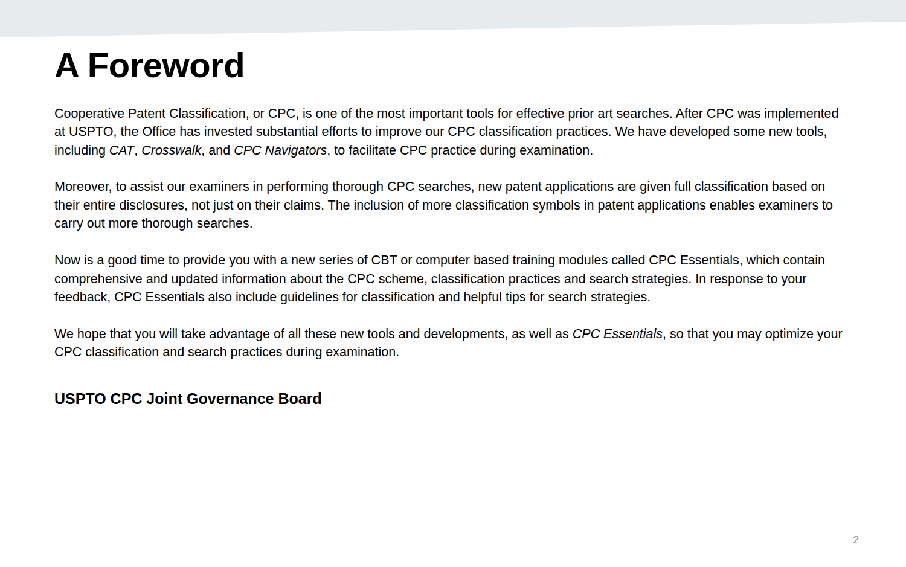A Foreword
Cooperative Patent Classification, or CPC, is one of the most important tools for effective prior art searches. After CPC was implemented at USPTO, the Office has invested substantial efforts to improve our CPC classification practices. We have developed some new tools, including CAT, Crosswalk, and CPC Navigators, to facilitate CPC practice during examination.
Moreover, to assist our examiners in performing thorough CPC searches, new patent applications are given full classification based on their entire disclosures, not just on their claims. The inclusion of more classification symbols in patent applications enables examiners to carry out more thorough searches.
Now is a good time to provide you with a new series of CBT or computer based training modules called CPC Essentials, which contain comprehensive and updated information about the CPC scheme, classification practices and search strategies. In response to your feedback, CPC Essentials also include guidelines for classification and helpful tips for search strategies.
We hope that you will take advantage of all these new tools and developments, as well as CPC Essentials, so that you may optimize your CPC classification and search practices during examination.
USPTO CPC Joint Governance Board
2